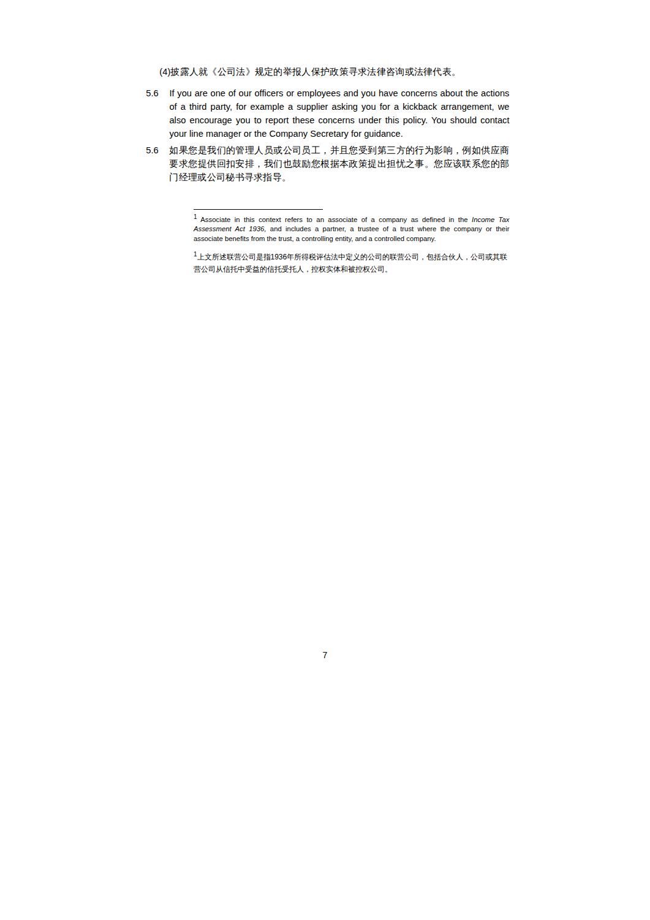(4)
披露人就《公司法》规定的举报人保护政策寻求法律咨询或法律代表。
5.6
If you are one of our officers or employees and you have concerns about the actions of a third party, for example a supplier asking you for a kickback arrangement, we also encourage you to report these concerns under this policy. You should contact your line manager or the Company Secretary for guidance.
5.6
如果您是我们的管理人员或公司员工，并且您受到第三方的行为影响，例如供应商要求您提供回扣安排，我们也鼓励您根据本政策提出担忧之事。您应该联系您的部门经理或公司秘书寻求指导。
1 Associate in this context refers to an associate of a company as defined in the Income Tax Assessment Act 1936, and includes a partner, a trustee of a trust where the company or their associate benefits from the trust, a controlling entity, and a controlled company.
1上文所述联营公司是指1936年所得税评估法中定义的公司的联营公司，包括合伙人，公司或其联营公司从信托中受益的信托受托人，控权实体和被控权公司。
7